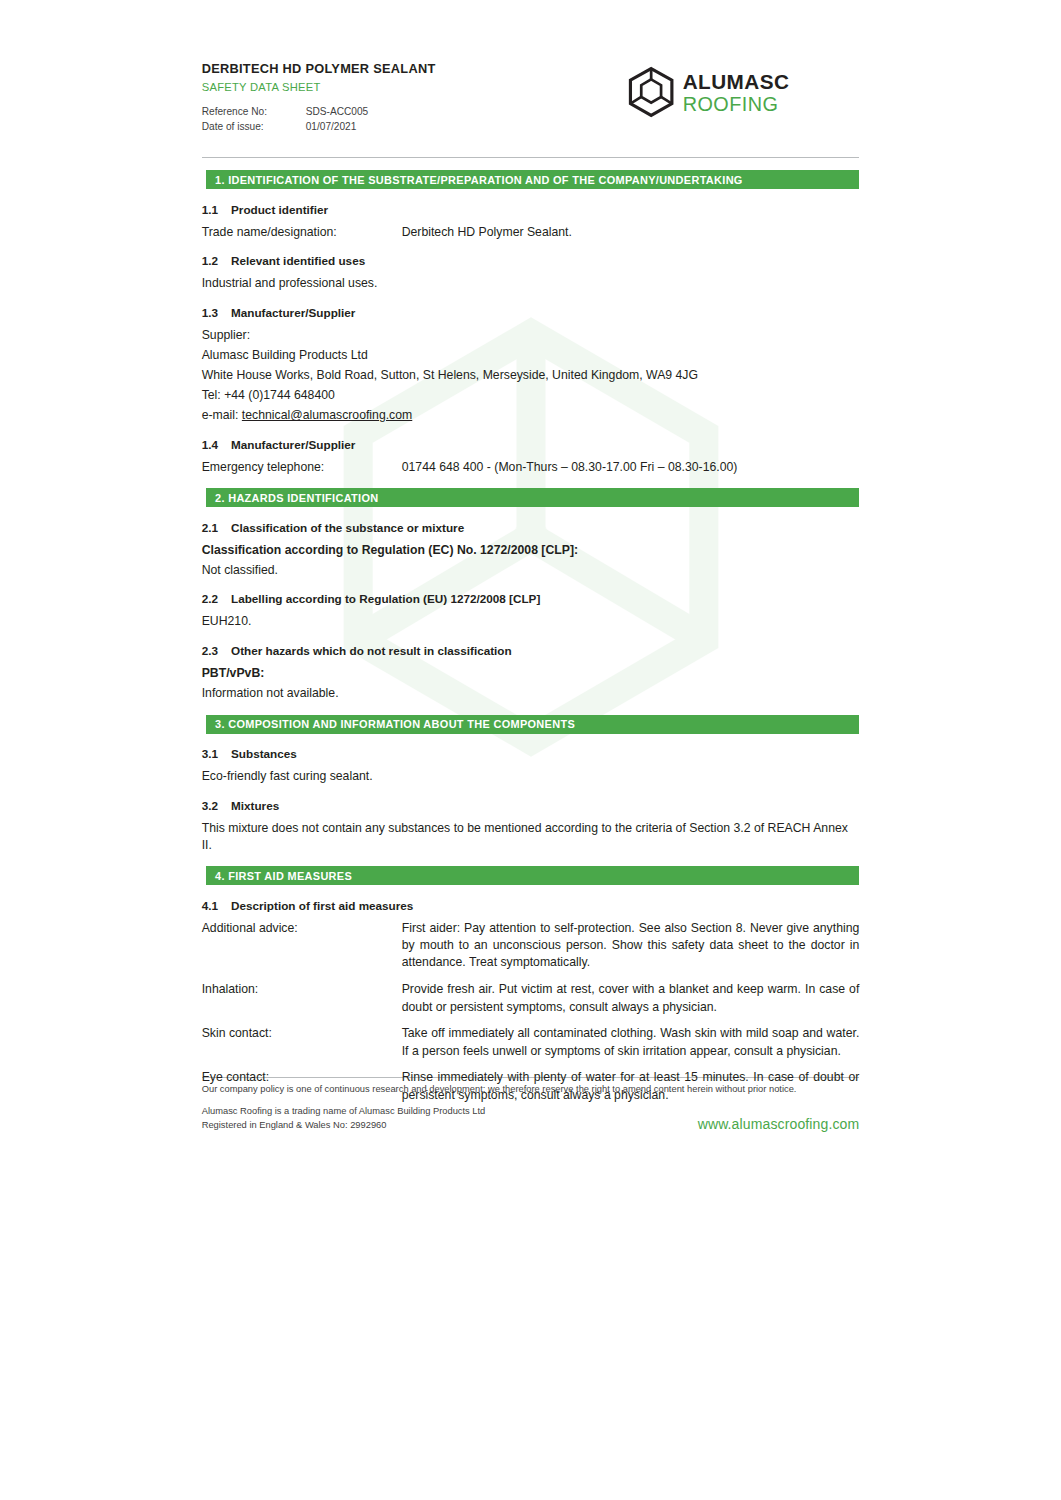DERBITECH HD POLYMER SEALANT
SAFETY DATA SHEET
Reference No: SDS-ACC005
Date of issue: 01/07/2021
ALUMASC ROOFING
1. IDENTIFICATION OF THE SUBSTRATE/PREPARATION AND OF THE COMPANY/UNDERTAKING
1.1 Product identifier
Trade name/designation:
Derbitech HD Polymer Sealant.
1.2 Relevant identified uses
Industrial and professional uses.
1.3 Manufacturer/Supplier
Supplier:
Alumasc Building Products Ltd
White House Works, Bold Road, Sutton, St Helens, Merseyside, United Kingdom, WA9 4JG
Tel: +44 (0)1744 648400
e-mail: technical@alumascroofing.com
1.4 Manufacturer/Supplier
Emergency telephone:
01744 648 400 - (Mon-Thurs – 08.30-17.00 Fri – 08.30-16.00)
2. HAZARDS IDENTIFICATION
2.1 Classification of the substance or mixture
Classification according to Regulation (EC) No. 1272/2008 [CLP]:
Not classified.
2.2 Labelling according to Regulation (EU) 1272/2008 [CLP]
EUH210.
2.3 Other hazards which do not result in classification
PBT/vPvB:
Information not available.
3. COMPOSITION AND INFORMATION ABOUT THE COMPONENTS
3.1 Substances
Eco-friendly fast curing sealant.
3.2 Mixtures
This mixture does not contain any substances to be mentioned according to the criteria of Section 3.2 of REACH Annex II.
4. FIRST AID MEASURES
4.1 Description of first aid measures
Additional advice:
First aider: Pay attention to self-protection. See also Section 8. Never give anything by mouth to an unconscious person. Show this safety data sheet to the doctor in attendance. Treat symptomatically.
Inhalation:
Provide fresh air. Put victim at rest, cover with a blanket and keep warm. In case of doubt or persistent symptoms, consult always a physician.
Skin contact:
Take off immediately all contaminated clothing. Wash skin with mild soap and water. If a person feels unwell or symptoms of skin irritation appear, consult a physician.
Eye contact:
Rinse immediately with plenty of water for at least 15 minutes. In case of doubt or persistent symptoms, consult always a physician.
Our company policy is one of continuous research and development; we therefore reserve the right to amend content herein without prior notice.
Alumasc Roofing is a trading name of Alumasc Building Products Ltd
Registered in England & Wales No: 2992960
www.alumascroofing.com